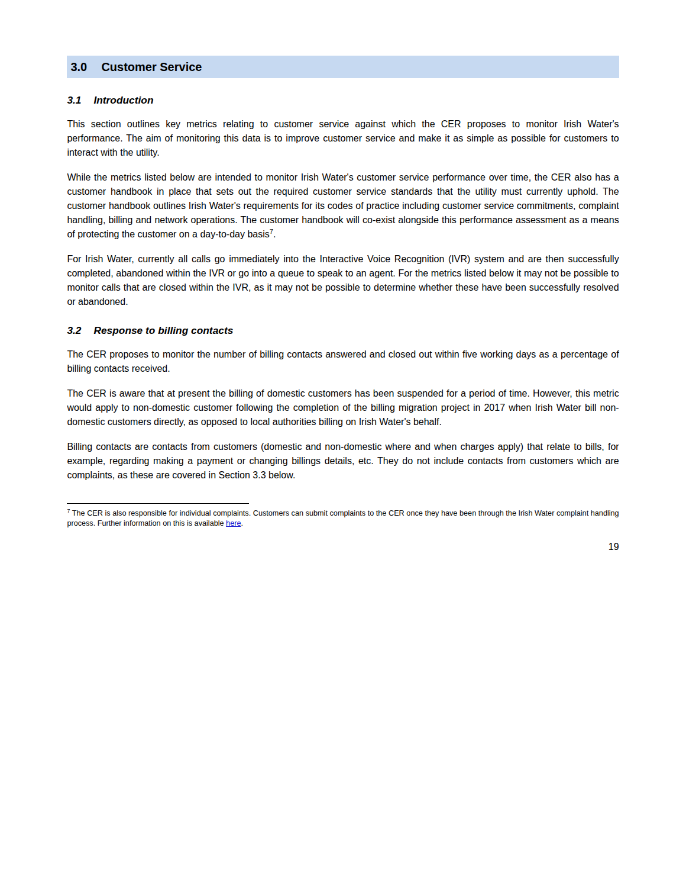3.0 Customer Service
3.1 Introduction
This section outlines key metrics relating to customer service against which the CER proposes to monitor Irish Water's performance. The aim of monitoring this data is to improve customer service and make it as simple as possible for customers to interact with the utility.
While the metrics listed below are intended to monitor Irish Water's customer service performance over time, the CER also has a customer handbook in place that sets out the required customer service standards that the utility must currently uphold. The customer handbook outlines Irish Water's requirements for its codes of practice including customer service commitments, complaint handling, billing and network operations. The customer handbook will co-exist alongside this performance assessment as a means of protecting the customer on a day-to-day basis7.
For Irish Water, currently all calls go immediately into the Interactive Voice Recognition (IVR) system and are then successfully completed, abandoned within the IVR or go into a queue to speak to an agent. For the metrics listed below it may not be possible to monitor calls that are closed within the IVR, as it may not be possible to determine whether these have been successfully resolved or abandoned.
3.2 Response to billing contacts
The CER proposes to monitor the number of billing contacts answered and closed out within five working days as a percentage of billing contacts received.
The CER is aware that at present the billing of domestic customers has been suspended for a period of time. However, this metric would apply to non-domestic customer following the completion of the billing migration project in 2017 when Irish Water bill non-domestic customers directly, as opposed to local authorities billing on Irish Water's behalf.
Billing contacts are contacts from customers (domestic and non-domestic where and when charges apply) that relate to bills, for example, regarding making a payment or changing billings details, etc. They do not include contacts from customers which are complaints, as these are covered in Section 3.3 below.
7 The CER is also responsible for individual complaints. Customers can submit complaints to the CER once they have been through the Irish Water complaint handling process. Further information on this is available here.
19